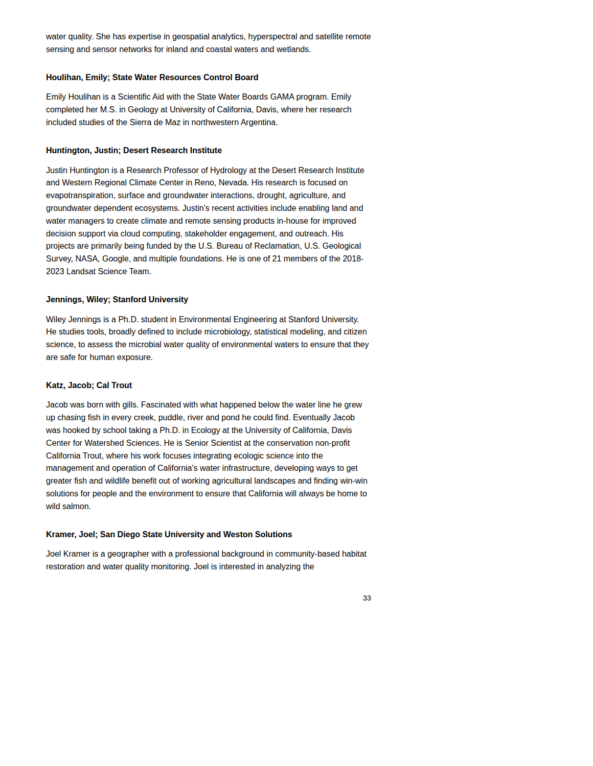water quality. She has expertise in geospatial analytics, hyperspectral and satellite remote sensing and sensor networks for inland and coastal waters and wetlands.
Houlihan, Emily; State Water Resources Control Board
Emily Houlihan is a Scientific Aid with the State Water Boards GAMA program. Emily completed her M.S. in Geology at University of California, Davis, where her research included studies of the Sierra de Maz in northwestern Argentina.
Huntington, Justin; Desert Research Institute
Justin Huntington is a Research Professor of Hydrology at the Desert Research Institute and Western Regional Climate Center in Reno, Nevada. His research is focused on evapotranspiration, surface and groundwater interactions, drought, agriculture, and groundwater dependent ecosystems. Justin's recent activities include enabling land and water managers to create climate and remote sensing products in-house for improved decision support via cloud computing, stakeholder engagement, and outreach. His projects are primarily being funded by the U.S. Bureau of Reclamation, U.S. Geological Survey, NASA, Google, and multiple foundations. He is one of 21 members of the 2018-2023 Landsat Science Team.
Jennings, Wiley; Stanford University
Wiley Jennings is a Ph.D. student in Environmental Engineering at Stanford University. He studies tools, broadly defined to include microbiology, statistical modeling, and citizen science, to assess the microbial water quality of environmental waters to ensure that they are safe for human exposure.
Katz, Jacob; Cal Trout
Jacob was born with gills. Fascinated with what happened below the water line he grew up chasing fish in every creek, puddle, river and pond he could find. Eventually Jacob was hooked by school taking a Ph.D. in Ecology at the University of California, Davis Center for Watershed Sciences. He is Senior Scientist at the conservation non-profit California Trout, where his work focuses integrating ecologic science into the management and operation of California's water infrastructure, developing ways to get greater fish and wildlife benefit out of working agricultural landscapes and finding win-win solutions for people and the environment to ensure that California will always be home to wild salmon.
Kramer, Joel; San Diego State University and Weston Solutions
Joel Kramer is a geographer with a professional background in community-based habitat restoration and water quality monitoring. Joel is interested in analyzing the
33